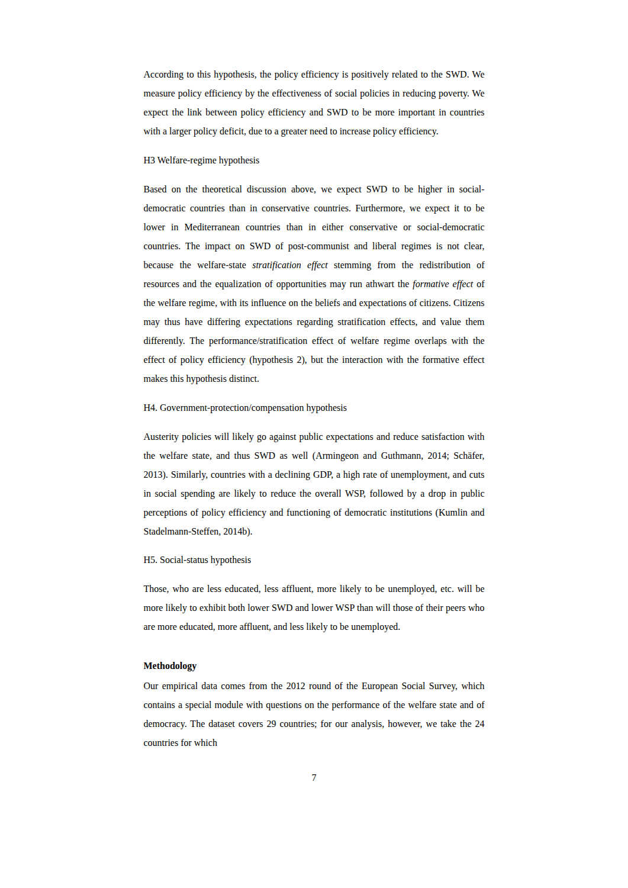According to this hypothesis, the policy efficiency is positively related to the SWD. We measure policy efficiency by the effectiveness of social policies in reducing poverty. We expect the link between policy efficiency and SWD to be more important in countries with a larger policy deficit, due to a greater need to increase policy efficiency.
H3 Welfare-regime hypothesis
Based on the theoretical discussion above, we expect SWD to be higher in social-democratic countries than in conservative countries. Furthermore, we expect it to be lower in Mediterranean countries than in either conservative or social-democratic countries. The impact on SWD of post-communist and liberal regimes is not clear, because the welfare-state stratification effect stemming from the redistribution of resources and the equalization of opportunities may run athwart the formative effect of the welfare regime, with its influence on the beliefs and expectations of citizens. Citizens may thus have differing expectations regarding stratification effects, and value them differently. The performance/stratification effect of welfare regime overlaps with the effect of policy efficiency (hypothesis 2), but the interaction with the formative effect makes this hypothesis distinct.
H4. Government-protection/compensation hypothesis
Austerity policies will likely go against public expectations and reduce satisfaction with the welfare state, and thus SWD as well (Armingeon and Guthmann, 2014; Schäfer, 2013). Similarly, countries with a declining GDP, a high rate of unemployment, and cuts in social spending are likely to reduce the overall WSP, followed by a drop in public perceptions of policy efficiency and functioning of democratic institutions (Kumlin and Stadelmann-Steffen, 2014b).
H5. Social-status hypothesis
Those, who are less educated, less affluent, more likely to be unemployed, etc. will be more likely to exhibit both lower SWD and lower WSP than will those of their peers who are more educated, more affluent, and less likely to be unemployed.
Methodology
Our empirical data comes from the 2012 round of the European Social Survey, which contains a special module with questions on the performance of the welfare state and of democracy. The dataset covers 29 countries; for our analysis, however, we take the 24 countries for which
7